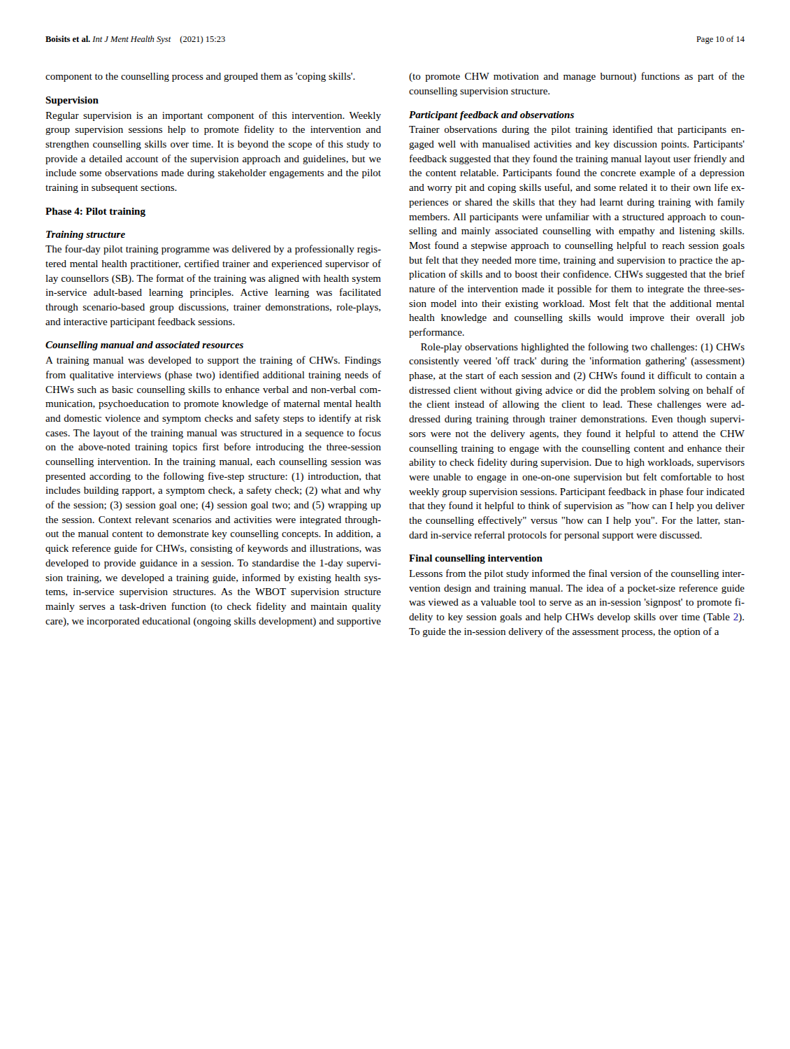Boisits et al. Int J Ment Health Syst (2021) 15:23
Page 10 of 14
component to the counselling process and grouped them as 'coping skills'.
Supervision
Regular supervision is an important component of this intervention. Weekly group supervision sessions help to promote fidelity to the intervention and strengthen counselling skills over time. It is beyond the scope of this study to provide a detailed account of the supervision approach and guidelines, but we include some observations made during stakeholder engagements and the pilot training in subsequent sections.
Phase 4: Pilot training
Training structure
The four-day pilot training programme was delivered by a professionally registered mental health practitioner, certified trainer and experienced supervisor of lay counsellors (SB). The format of the training was aligned with health system in-service adult-based learning principles. Active learning was facilitated through scenario-based group discussions, trainer demonstrations, role-plays, and interactive participant feedback sessions.
Counselling manual and associated resources
A training manual was developed to support the training of CHWs. Findings from qualitative interviews (phase two) identified additional training needs of CHWs such as basic counselling skills to enhance verbal and non-verbal communication, psychoeducation to promote knowledge of maternal mental health and domestic violence and symptom checks and safety steps to identify at risk cases. The layout of the training manual was structured in a sequence to focus on the above-noted training topics first before introducing the three-session counselling intervention. In the training manual, each counselling session was presented according to the following five-step structure: (1) introduction, that includes building rapport, a symptom check, a safety check; (2) what and why of the session; (3) session goal one; (4) session goal two; and (5) wrapping up the session. Context relevant scenarios and activities were integrated throughout the manual content to demonstrate key counselling concepts. In addition, a quick reference guide for CHWs, consisting of keywords and illustrations, was developed to provide guidance in a session. To standardise the 1-day supervision training, we developed a training guide, informed by existing health systems, in-service supervision structures. As the WBOT supervision structure mainly serves a task-driven function (to check fidelity and maintain quality care), we incorporated educational (ongoing skills development) and supportive (to promote CHW motivation and manage burnout) functions as part of the counselling supervision structure.
Participant feedback and observations
Trainer observations during the pilot training identified that participants engaged well with manualised activities and key discussion points. Participants' feedback suggested that they found the training manual layout user friendly and the content relatable. Participants found the concrete example of a depression and worry pit and coping skills useful, and some related it to their own life experiences or shared the skills that they had learnt during training with family members. All participants were unfamiliar with a structured approach to counselling and mainly associated counselling with empathy and listening skills. Most found a stepwise approach to counselling helpful to reach session goals but felt that they needed more time, training and supervision to practice the application of skills and to boost their confidence. CHWs suggested that the brief nature of the intervention made it possible for them to integrate the three-session model into their existing workload. Most felt that the additional mental health knowledge and counselling skills would improve their overall job performance.
Role-play observations highlighted the following two challenges: (1) CHWs consistently veered 'off track' during the 'information gathering' (assessment) phase, at the start of each session and (2) CHWs found it difficult to contain a distressed client without giving advice or did the problem solving on behalf of the client instead of allowing the client to lead. These challenges were addressed during training through trainer demonstrations. Even though supervisors were not the delivery agents, they found it helpful to attend the CHW counselling training to engage with the counselling content and enhance their ability to check fidelity during supervision. Due to high workloads, supervisors were unable to engage in one-on-one supervision but felt comfortable to host weekly group supervision sessions. Participant feedback in phase four indicated that they found it helpful to think of supervision as "how can I help you deliver the counselling effectively" versus "how can I help you". For the latter, standard in-service referral protocols for personal support were discussed.
Final counselling intervention
Lessons from the pilot study informed the final version of the counselling intervention design and training manual. The idea of a pocket-size reference guide was viewed as a valuable tool to serve as an in-session 'signpost' to promote fidelity to key session goals and help CHWs develop skills over time (Table 2). To guide the in-session delivery of the assessment process, the option of a